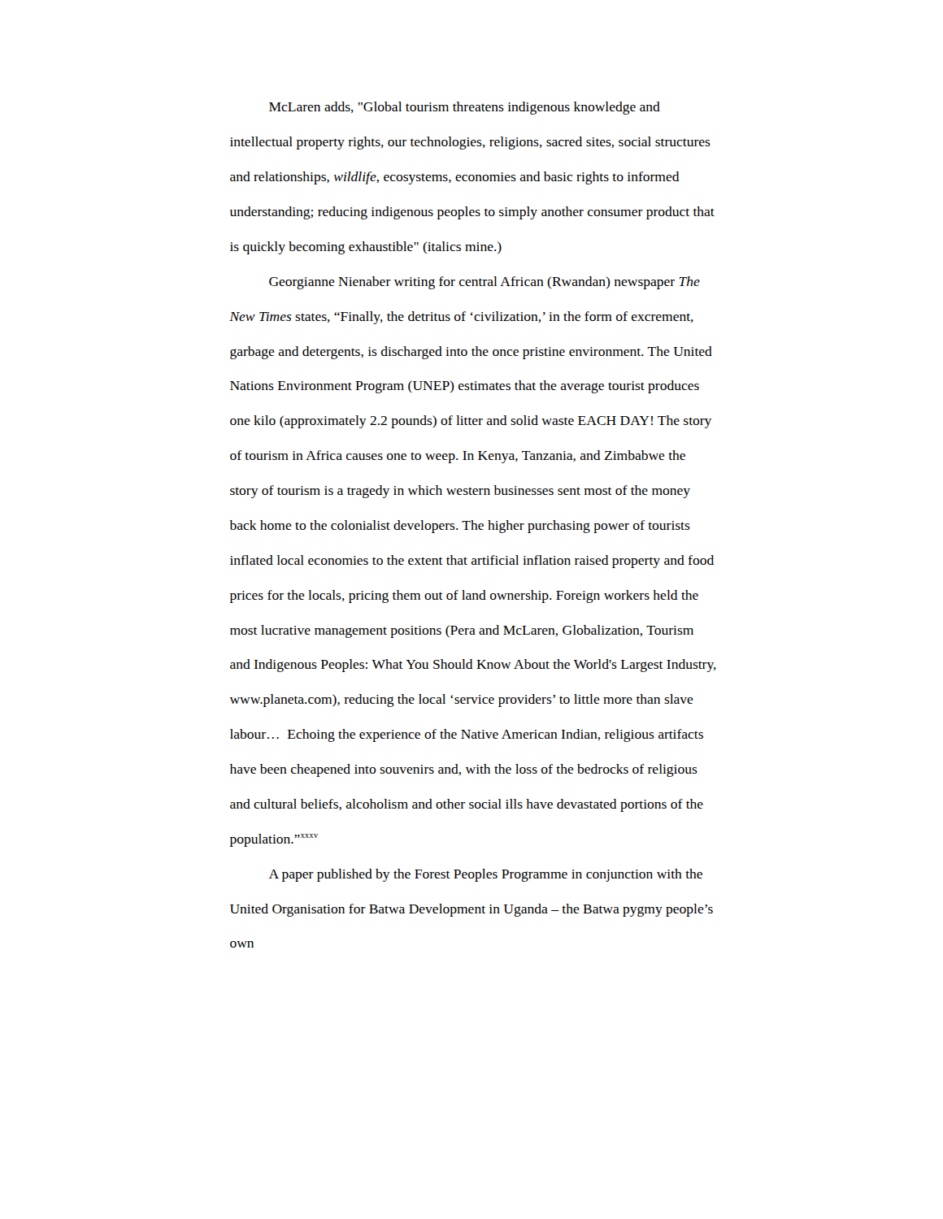McLaren adds, "Global tourism threatens indigenous knowledge and intellectual property rights, our technologies, religions, sacred sites, social structures and relationships, wildlife, ecosystems, economies and basic rights to informed understanding; reducing indigenous peoples to simply another consumer product that is quickly becoming exhaustible" (italics mine.)
Georgianne Nienaber writing for central African (Rwandan) newspaper The New Times states, “Finally, the detritus of ‘civilization,’ in the form of excrement, garbage and detergents, is discharged into the once pristine environment. The United Nations Environment Program (UNEP) estimates that the average tourist produces one kilo (approximately 2.2 pounds) of litter and solid waste EACH DAY! The story of tourism in Africa causes one to weep. In Kenya, Tanzania, and Zimbabwe the story of tourism is a tragedy in which western businesses sent most of the money back home to the colonialist developers. The higher purchasing power of tourists inflated local economies to the extent that artificial inflation raised property and food prices for the locals, pricing them out of land ownership. Foreign workers held the most lucrative management positions (Pera and McLaren, Globalization, Tourism and Indigenous Peoples: What You Should Know About the World's Largest Industry, www.planeta.com), reducing the local ‘service providers’ to little more than slave labour… Echoing the experience of the Native American Indian, religious artifacts have been cheapened into souvenirs and, with the loss of the bedrocks of religious and cultural beliefs, alcoholism and other social ills have devastated portions of the population.”xxxv
A paper published by the Forest Peoples Programme in conjunction with the United Organisation for Batwa Development in Uganda – the Batwa pygmy people’s own